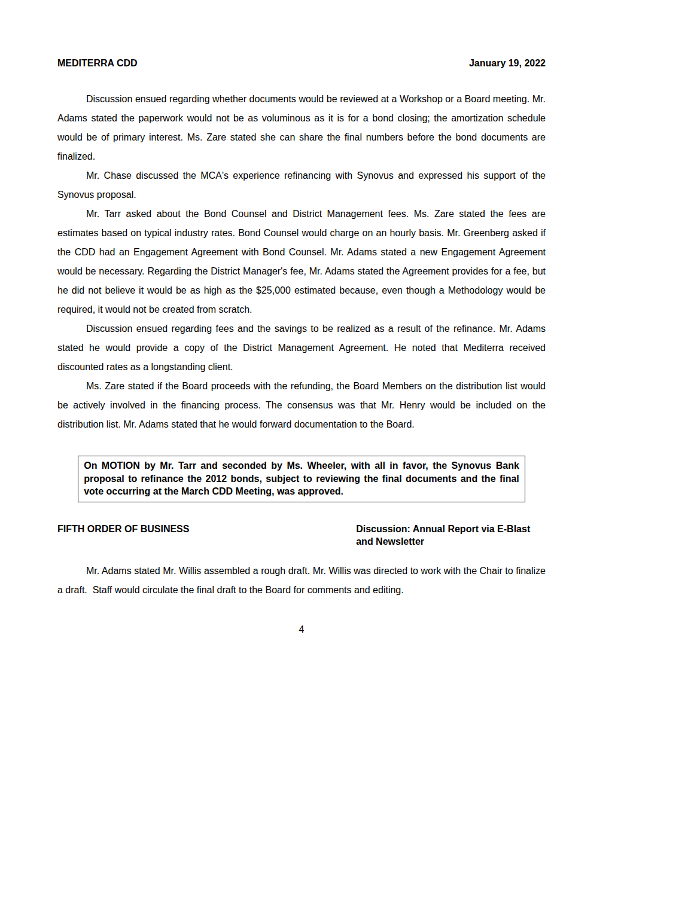MEDITERRA CDD January 19, 2022
Discussion ensued regarding whether documents would be reviewed at a Workshop or a Board meeting. Mr. Adams stated the paperwork would not be as voluminous as it is for a bond closing; the amortization schedule would be of primary interest. Ms. Zare stated she can share the final numbers before the bond documents are finalized.
Mr. Chase discussed the MCA's experience refinancing with Synovus and expressed his support of the Synovus proposal.
Mr. Tarr asked about the Bond Counsel and District Management fees. Ms. Zare stated the fees are estimates based on typical industry rates. Bond Counsel would charge on an hourly basis. Mr. Greenberg asked if the CDD had an Engagement Agreement with Bond Counsel. Mr. Adams stated a new Engagement Agreement would be necessary. Regarding the District Manager's fee, Mr. Adams stated the Agreement provides for a fee, but he did not believe it would be as high as the $25,000 estimated because, even though a Methodology would be required, it would not be created from scratch.
Discussion ensued regarding fees and the savings to be realized as a result of the refinance. Mr. Adams stated he would provide a copy of the District Management Agreement. He noted that Mediterra received discounted rates as a longstanding client.
Ms. Zare stated if the Board proceeds with the refunding, the Board Members on the distribution list would be actively involved in the financing process. The consensus was that Mr. Henry would be included on the distribution list. Mr. Adams stated that he would forward documentation to the Board.
On MOTION by Mr. Tarr and seconded by Ms. Wheeler, with all in favor, the Synovus Bank proposal to refinance the 2012 bonds, subject to reviewing the final documents and the final vote occurring at the March CDD Meeting, was approved.
FIFTH ORDER OF BUSINESS Discussion: Annual Report via E-Blast and Newsletter
Mr. Adams stated Mr. Willis assembled a rough draft. Mr. Willis was directed to work with the Chair to finalize a draft. Staff would circulate the final draft to the Board for comments and editing.
4